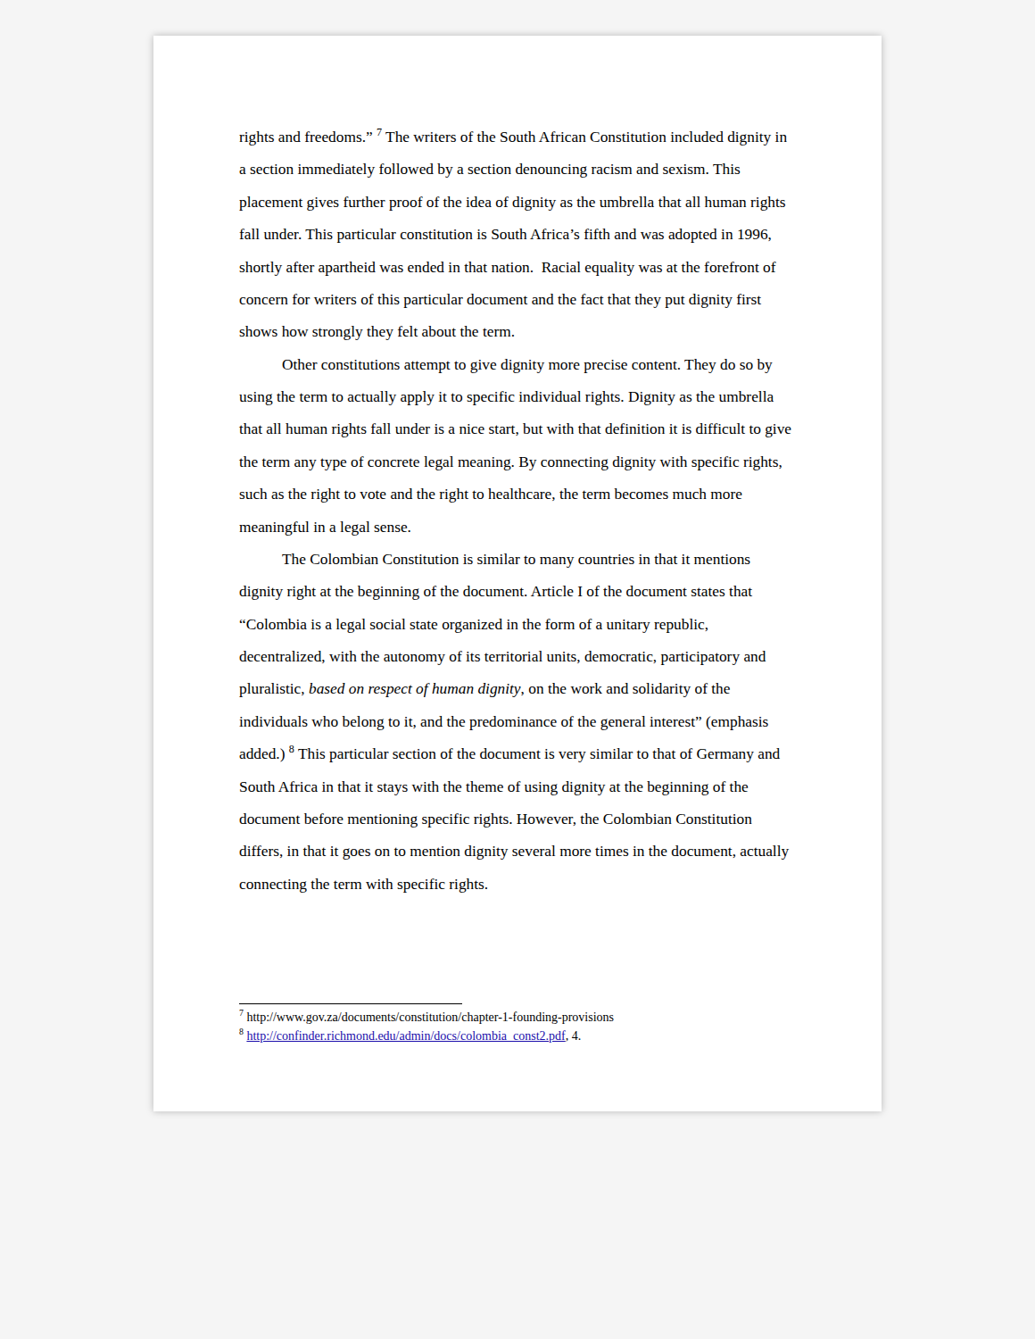rights and freedoms.” 7 The writers of the South African Constitution included dignity in a section immediately followed by a section denouncing racism and sexism. This placement gives further proof of the idea of dignity as the umbrella that all human rights fall under. This particular constitution is South Africa’s fifth and was adopted in 1996, shortly after apartheid was ended in that nation. Racial equality was at the forefront of concern for writers of this particular document and the fact that they put dignity first shows how strongly they felt about the term.
Other constitutions attempt to give dignity more precise content. They do so by using the term to actually apply it to specific individual rights. Dignity as the umbrella that all human rights fall under is a nice start, but with that definition it is difficult to give the term any type of concrete legal meaning. By connecting dignity with specific rights, such as the right to vote and the right to healthcare, the term becomes much more meaningful in a legal sense.
The Colombian Constitution is similar to many countries in that it mentions dignity right at the beginning of the document. Article I of the document states that “Colombia is a legal social state organized in the form of a unitary republic, decentralized, with the autonomy of its territorial units, democratic, participatory and pluralistic, based on respect of human dignity, on the work and solidarity of the individuals who belong to it, and the predominance of the general interest” (emphasis added.) 8 This particular section of the document is very similar to that of Germany and South Africa in that it stays with the theme of using dignity at the beginning of the document before mentioning specific rights. However, the Colombian Constitution differs, in that it goes on to mention dignity several more times in the document, actually connecting the term with specific rights.
7 http://www.gov.za/documents/constitution/chapter-1-founding-provisions
8 http://confinder.richmond.edu/admin/docs/colombia_const2.pdf, 4.